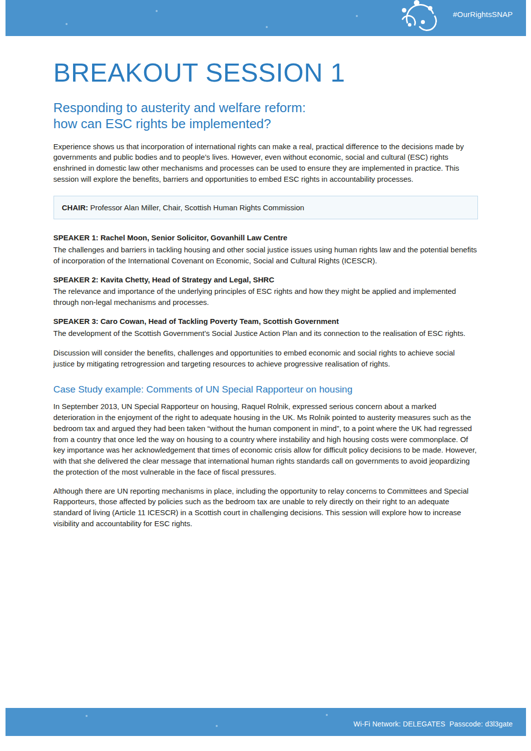#OurRightsSNAP
Breakout Session 1
Responding to austerity and welfare reform:
how can ESC rights be implemented?
Experience shows us that incorporation of international rights can make a real, practical difference to the decisions made by governments and public bodies and to people’s lives. However, even without economic, social and cultural (ESC) rights enshrined in domestic law other mechanisms and processes can be used to ensure they are implemented in practice. This session will explore the benefits, barriers and opportunities to embed ESC rights in accountability processes.
CHAIR: Professor Alan Miller, Chair, Scottish Human Rights Commission
SPEAKER 1: Rachel Moon, Senior Solicitor, Govanhill Law Centre
The challenges and barriers in tackling housing and other social justice issues using human rights law and the potential benefits of incorporation of the International Covenant on Economic, Social and Cultural Rights (ICESCR).
SPEAKER 2: Kavita Chetty, Head of Strategy and Legal, SHRC
The relevance and importance of the underlying principles of ESC rights and how they might be applied and implemented through non-legal mechanisms and processes.
SPEAKER 3: Caro Cowan, Head of Tackling Poverty Team, Scottish Government
The development of the Scottish Government’s Social Justice Action Plan and its connection to the realisation of ESC rights.
Discussion will consider the benefits, challenges and opportunities to embed economic and social rights to achieve social justice by mitigating retrogression and targeting resources to achieve progressive realisation of rights.
Case Study example: Comments of UN Special Rapporteur on housing
In September 2013, UN Special Rapporteur on housing, Raquel Rolnik, expressed serious concern about a marked deterioration in the enjoyment of the right to adequate housing in the UK. Ms Rolnik pointed to austerity measures such as the bedroom tax and argued they had been taken “without the human component in mind”, to a point where the UK had regressed from a country that once led the way on housing to a country where instability and high housing costs were commonplace. Of key importance was her acknowledgement that times of economic crisis allow for difficult policy decisions to be made. However, with that she delivered the clear message that international human rights standards call on governments to avoid jeopardizing the protection of the most vulnerable in the face of fiscal pressures.
Although there are UN reporting mechanisms in place, including the opportunity to relay concerns to Committees and Special Rapporteurs, those affected by policies such as the bedroom tax are unable to rely directly on their right to an adequate standard of living (Article 11 ICESCR) in a Scottish court in challenging decisions. This session will explore how to increase visibility and accountability for ESC rights.
Wi-Fi Network: DELEGATES Passcode: d3l3gate